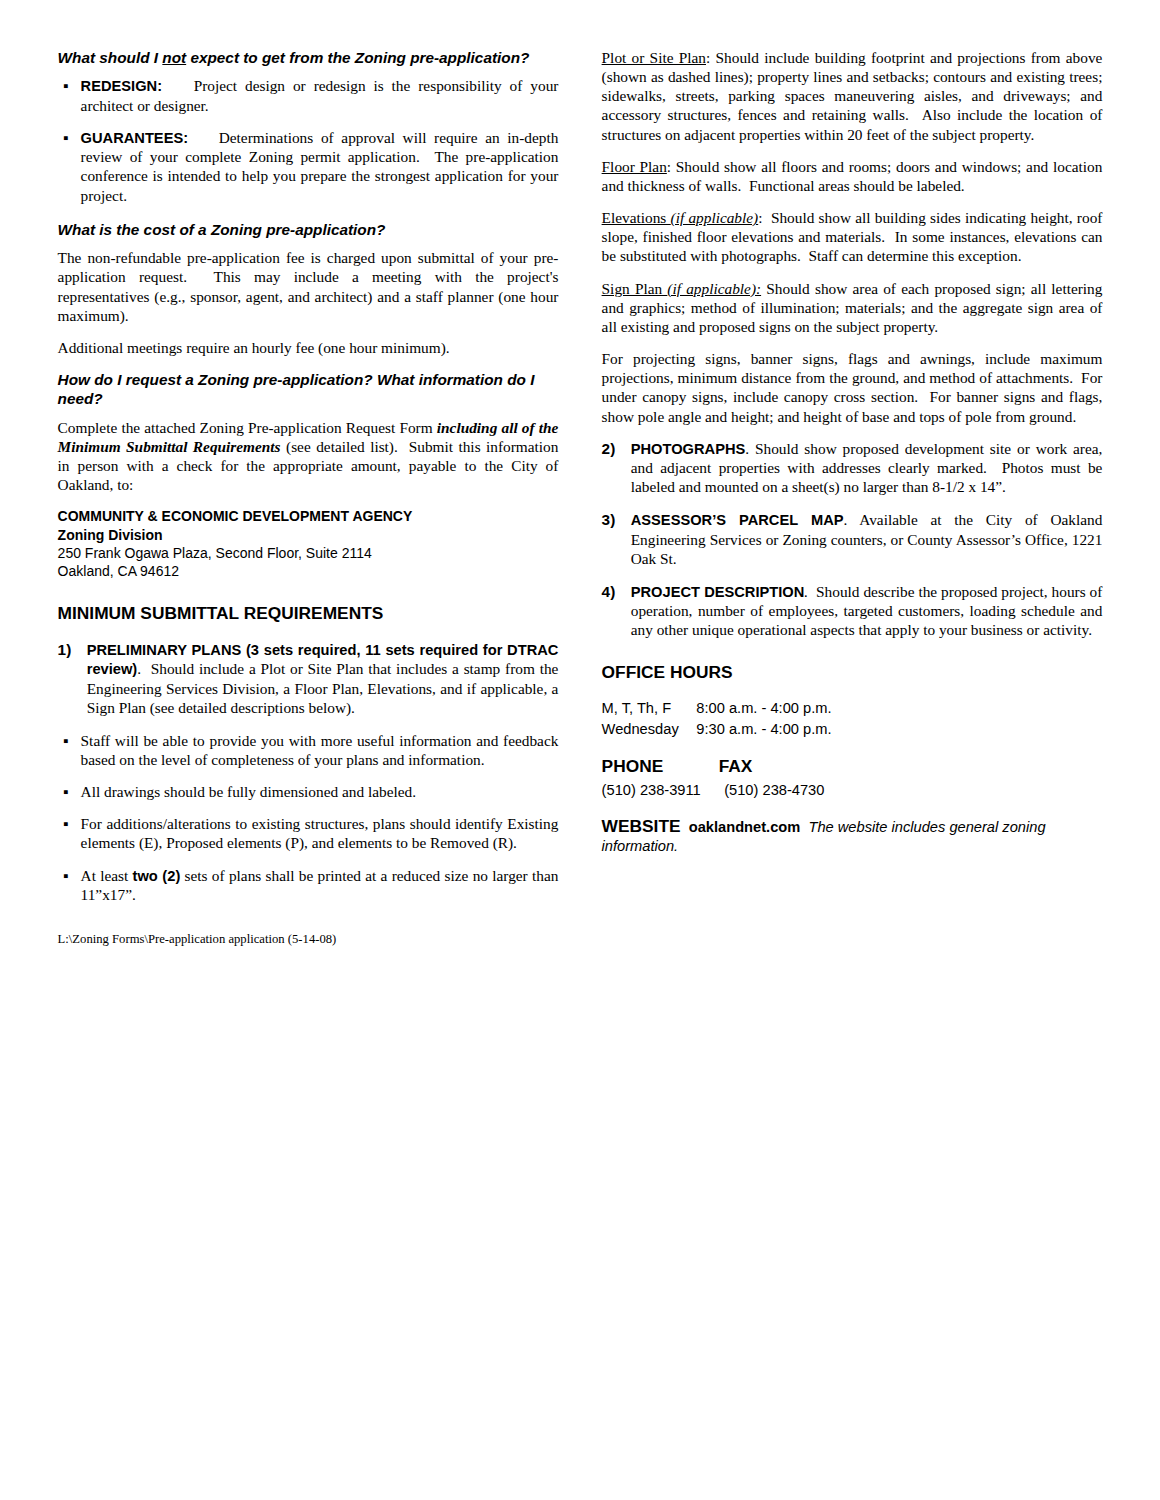What should I not expect to get from the Zoning pre-application?
REDESIGN: Project design or redesign is the responsibility of your architect or designer.
GUARANTEES: Determinations of approval will require an in-depth review of your complete Zoning permit application. The pre-application conference is intended to help you prepare the strongest application for your project.
What is the cost of a Zoning pre-application?
The non-refundable pre-application fee is charged upon submittal of your pre-application request. This may include a meeting with the project's representatives (e.g., sponsor, agent, and architect) and a staff planner (one hour maximum).
Additional meetings require an hourly fee (one hour minimum).
How do I request a Zoning pre-application? What information do I need?
Complete the attached Zoning Pre-application Request Form including all of the Minimum Submittal Requirements (see detailed list). Submit this information in person with a check for the appropriate amount, payable to the City of Oakland, to:
COMMUNITY & ECONOMIC DEVELOPMENT AGENCY
Zoning Division
250 Frank Ogawa Plaza, Second Floor, Suite 2114
Oakland, CA 94612
MINIMUM SUBMITTAL REQUIREMENTS
PRELIMINARY PLANS (3 sets required, 11 sets required for DTRAC review). Should include a Plot or Site Plan that includes a stamp from the Engineering Services Division, a Floor Plan, Elevations, and if applicable, a Sign Plan (see detailed descriptions below).
Staff will be able to provide you with more useful information and feedback based on the level of completeness of your plans and information.
All drawings should be fully dimensioned and labeled.
For additions/alterations to existing structures, plans should identify Existing elements (E), Proposed elements (P), and elements to be Removed (R).
At least two (2) sets of plans shall be printed at a reduced size no larger than 11”x17”.
Plot or Site Plan: Should include building footprint and projections from above (shown as dashed lines); property lines and setbacks; contours and existing trees; sidewalks, streets, parking spaces maneuvering aisles, and driveways; and accessory structures, fences and retaining walls. Also include the location of structures on adjacent properties within 20 feet of the subject property.
Floor Plan: Should show all floors and rooms; doors and windows; and location and thickness of walls. Functional areas should be labeled.
Elevations (if applicable): Should show all building sides indicating height, roof slope, finished floor elevations and materials. In some instances, elevations can be substituted with photographs. Staff can determine this exception.
Sign Plan (if applicable): Should show area of each proposed sign; all lettering and graphics; method of illumination; materials; and the aggregate sign area of all existing and proposed signs on the subject property.
For projecting signs, banner signs, flags and awnings, include maximum projections, minimum distance from the ground, and method of attachments. For under canopy signs, include canopy cross section. For banner signs and flags, show pole angle and height; and height of base and tops of pole from ground.
PHOTOGRAPHS. Should show proposed development site or work area, and adjacent properties with addresses clearly marked. Photos must be labeled and mounted on a sheet(s) no larger than 8-1/2 x 14”.
ASSESSOR’S PARCEL MAP. Available at the City of Oakland Engineering Services or Zoning counters, or County Assessor’s Office, 1221 Oak St.
PROJECT DESCRIPTION. Should describe the proposed project, hours of operation, number of employees, targeted customers, loading schedule and any other unique operational aspects that apply to your business or activity.
OFFICE HOURS
| M, T, Th, F | 8:00 a.m. - 4:00 p.m. |
| Wednesday | 9:30 a.m. - 4:00 p.m. |
PHONEFAX
(510) 238-3911(510) 238-4730
WEBSITE oaklandnet.com The website includes general zoning information.
L:\Zoning Forms\Pre-application application (5-14-08)